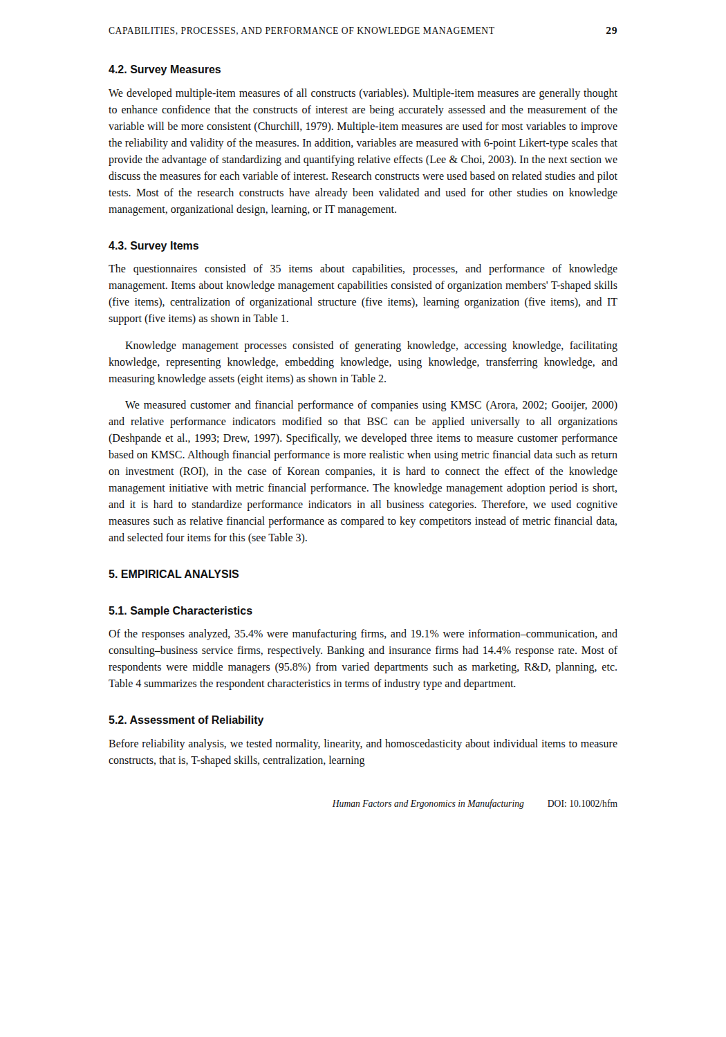Capabilities, Processes, and Performance of Knowledge Management 29
4.2. Survey Measures
We developed multiple-item measures of all constructs (variables). Multiple-item measures are generally thought to enhance confidence that the constructs of interest are being accurately assessed and the measurement of the variable will be more consistent (Churchill, 1979). Multiple-item measures are used for most variables to improve the reliability and validity of the measures. In addition, variables are measured with 6-point Likert-type scales that provide the advantage of standardizing and quantifying relative effects (Lee & Choi, 2003). In the next section we discuss the measures for each variable of interest. Research constructs were used based on related studies and pilot tests. Most of the research constructs have already been validated and used for other studies on knowledge management, organizational design, learning, or IT management.
4.3. Survey Items
The questionnaires consisted of 35 items about capabilities, processes, and performance of knowledge management. Items about knowledge management capabilities consisted of organization members' T-shaped skills (five items), centralization of organizational structure (five items), learning organization (five items), and IT support (five items) as shown in Table 1.
Knowledge management processes consisted of generating knowledge, accessing knowledge, facilitating knowledge, representing knowledge, embedding knowledge, using knowledge, transferring knowledge, and measuring knowledge assets (eight items) as shown in Table 2.
We measured customer and financial performance of companies using KMSC (Arora, 2002; Gooijer, 2000) and relative performance indicators modified so that BSC can be applied universally to all organizations (Deshpande et al., 1993; Drew, 1997). Specifically, we developed three items to measure customer performance based on KMSC. Although financial performance is more realistic when using metric financial data such as return on investment (ROI), in the case of Korean companies, it is hard to connect the effect of the knowledge management initiative with metric financial performance. The knowledge management adoption period is short, and it is hard to standardize performance indicators in all business categories. Therefore, we used cognitive measures such as relative financial performance as compared to key competitors instead of metric financial data, and selected four items for this (see Table 3).
5. EMPIRICAL ANALYSIS
5.1. Sample Characteristics
Of the responses analyzed, 35.4% were manufacturing firms, and 19.1% were information–communication, and consulting–business service firms, respectively. Banking and insurance firms had 14.4% response rate. Most of respondents were middle managers (95.8%) from varied departments such as marketing, R&D, planning, etc. Table 4 summarizes the respondent characteristics in terms of industry type and department.
5.2. Assessment of Reliability
Before reliability analysis, we tested normality, linearity, and homoscedasticity about individual items to measure constructs, that is, T-shaped skills, centralization, learning
Human Factors and Ergonomics in Manufacturing DOI: 10.1002/hfm